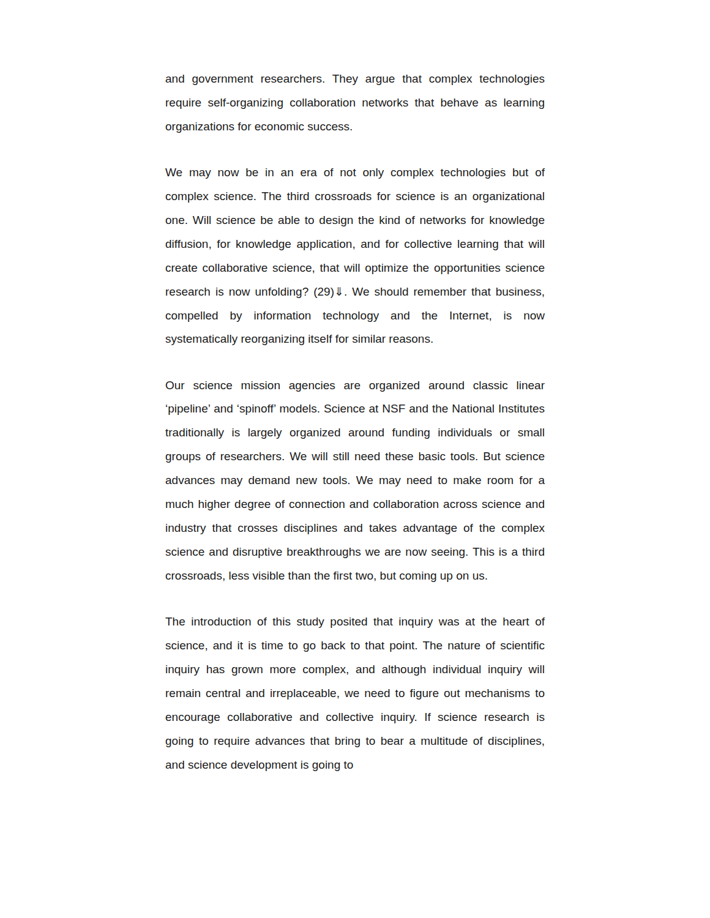and government researchers. They argue that complex technologies require self-organizing collaboration networks that behave as learning organizations for economic success.
We may now be in an era of not only complex technologies but of complex science. The third crossroads for science is an organizational one. Will science be able to design the kind of networks for knowledge diffusion, for knowledge application, and for collective learning that will create collaborative science, that will optimize the opportunities science research is now unfolding? (29)⇓. We should remember that business, compelled by information technology and the Internet, is now systematically reorganizing itself for similar reasons.
Our science mission agencies are organized around classic linear ‘pipeline’ and ‘spinoff’ models. Science at NSF and the National Institutes traditionally is largely organized around funding individuals or small groups of researchers. We will still need these basic tools. But science advances may demand new tools. We may need to make room for a much higher degree of connection and collaboration across science and industry that crosses disciplines and takes advantage of the complex science and disruptive breakthroughs we are now seeing. This is a third crossroads, less visible than the first two, but coming up on us.
The introduction of this study posited that inquiry was at the heart of science, and it is time to go back to that point. The nature of scientific inquiry has grown more complex, and although individual inquiry will remain central and irreplaceable, we need to figure out mechanisms to encourage collaborative and collective inquiry. If science research is going to require advances that bring to bear a multitude of disciplines, and science development is going to